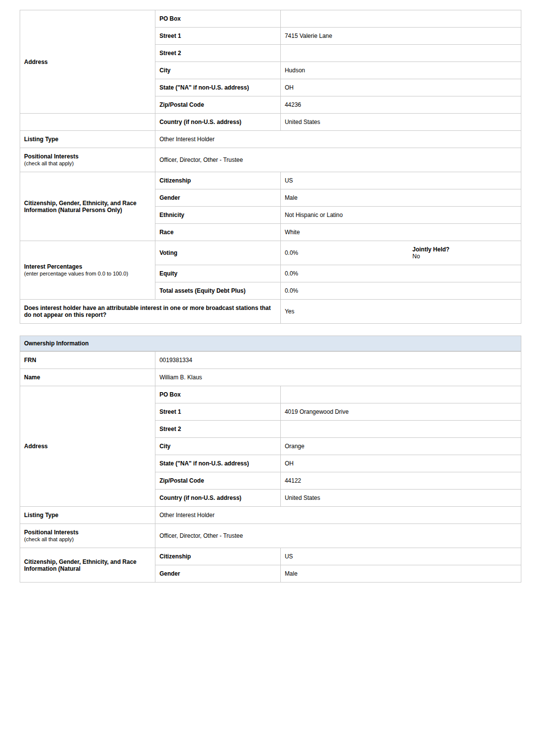| Address | PO Box | |
| Street 1 | 7415 Valerie Lane |
| Street 2 | |
| City | Hudson |
| State ("NA" if non-U.S. address) | OH |
| Zip/Postal Code | 44236 |
| | Country (if non-U.S. address) | United States |
| Listing Type | Other Interest Holder |
| Positional Interests (check all that apply) | Officer, Director, Other - Trustee |
| Citizenship, Gender, Ethnicity, and Race Information (Natural Persons Only) | Citizenship | US |
| Gender | Male |
| Ethnicity | Not Hispanic or Latino |
| Race | White |
| Interest Percentages (enter percentage values from 0.0 to 100.0) | Voting | / 0.0% / Jointly Held? No / |
| Equity | 0.0% |
| Total assets (Equity Debt Plus) | 0.0% |
| Does interest holder have an attributable interest in one or more broadcast stations that do not appear on this report? | Yes |
Ownership Information
| FRN | 0019381334 |
| Name | William B. Klaus |
| Address | PO Box | |
| Street 1 | 4019 Orangewood Drive |
| Street 2 | |
| City | Orange |
| State ("NA" if non-U.S. address) | OH |
| Zip/Postal Code | 44122 |
| Country (if non-U.S. address) | United States |
| Listing Type | Other Interest Holder |
| Positional Interests (check all that apply) | Officer, Director, Other - Trustee |
| Citizenship, Gender, Ethnicity, and Race Information (Natural | Citizenship | US |
| Gender | Male |